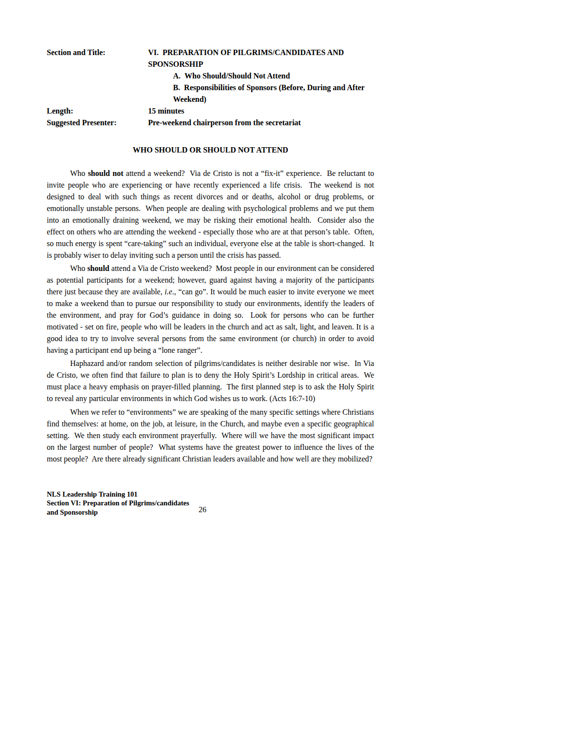Section and Title:
VI. PREPARATION OF PILGRIMS/CANDIDATES AND SPONSORSHIP
A. Who Should/Should Not Attend
B. Responsibilities of Sponsors (Before, During and After Weekend)
Length:
15 minutes
Suggested Presenter:
Pre-weekend chairperson from the secretariat
WHO SHOULD OR SHOULD NOT ATTEND
Who should not attend a weekend? Via de Cristo is not a “fix-it” experience. Be reluctant to invite people who are experiencing or have recently experienced a life crisis. The weekend is not designed to deal with such things as recent divorces and or deaths, alcohol or drug problems, or emotionally unstable persons. When people are dealing with psychological problems and we put them into an emotionally draining weekend, we may be risking their emotional health. Consider also the effect on others who are attending the weekend - especially those who are at that person’s table. Often, so much energy is spent “care-taking” such an individual, everyone else at the table is short-changed. It is probably wiser to delay inviting such a person until the crisis has passed.
Who should attend a Via de Cristo weekend? Most people in our environment can be considered as potential participants for a weekend; however, guard against having a majority of the participants there just because they are available, i.e., “can go”. It would be much easier to invite everyone we meet to make a weekend than to pursue our responsibility to study our environments, identify the leaders of the environment, and pray for God’s guidance in doing so. Look for persons who can be further motivated - set on fire, people who will be leaders in the church and act as salt, light, and leaven. It is a good idea to try to involve several persons from the same environment (or church) in order to avoid having a participant end up being a “lone ranger”.
Haphazard and/or random selection of pilgrims/candidates is neither desirable nor wise. In Via de Cristo, we often find that failure to plan is to deny the Holy Spirit’s Lordship in critical areas. We must place a heavy emphasis on prayer-filled planning. The first planned step is to ask the Holy Spirit to reveal any particular environments in which God wishes us to work. (Acts 16:7-10)
When we refer to “environments” we are speaking of the many specific settings where Christians find themselves: at home, on the job, at leisure, in the Church, and maybe even a specific geographical setting. We then study each environment prayerfully. Where will we have the most significant impact on the largest number of people? What systems have the greatest power to influence the lives of the most people? Are there already significant Christian leaders available and how well are they mobilized?
NLS Leadership Training 101
Section VI: Preparation of Pilgrims/candidates
and Sponsorship
26